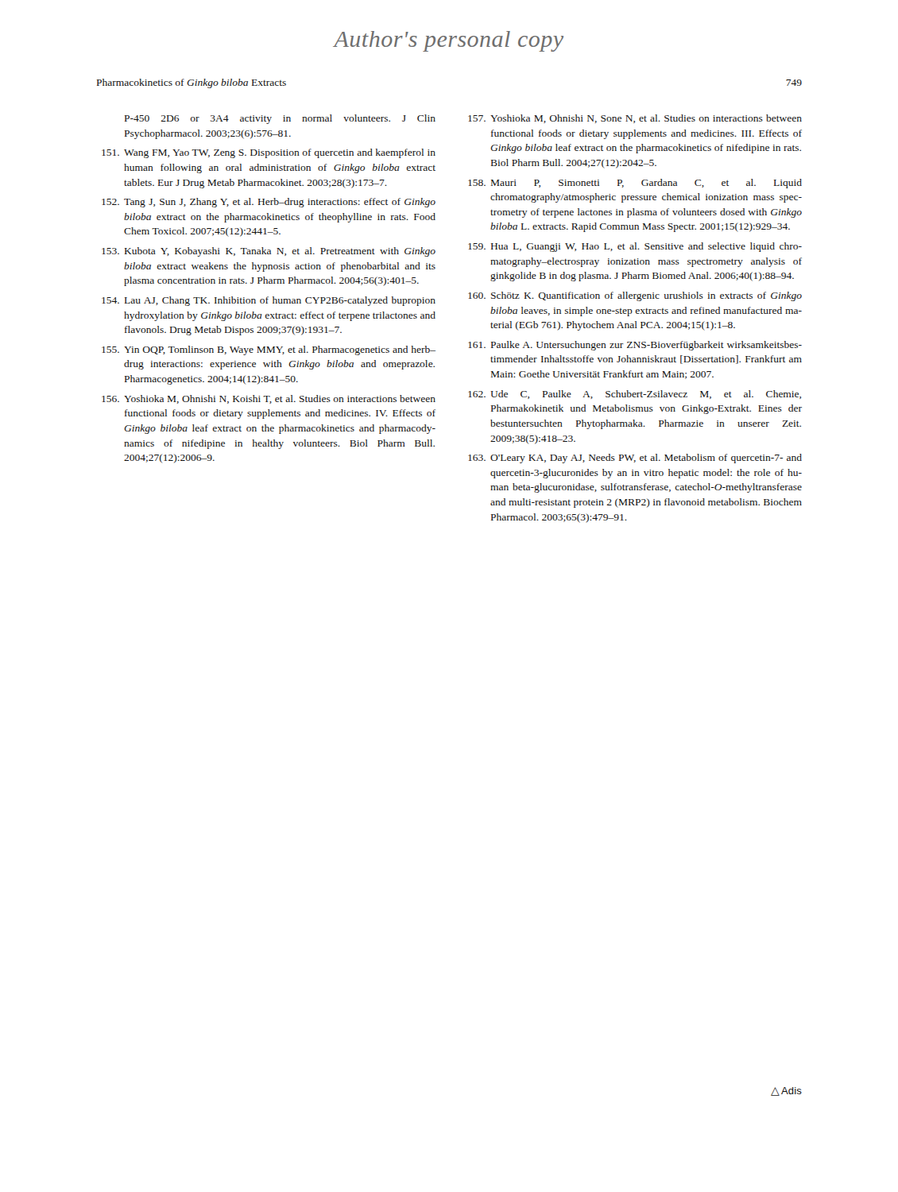Author's personal copy
Pharmacokinetics of Ginkgo biloba Extracts
749
P-450 2D6 or 3A4 activity in normal volunteers. J Clin Psychopharmacol. 2003;23(6):576–81.
151. Wang FM, Yao TW, Zeng S. Disposition of quercetin and kaempferol in human following an oral administration of Ginkgo biloba extract tablets. Eur J Drug Metab Pharmacokinet. 2003;28(3):173–7.
152. Tang J, Sun J, Zhang Y, et al. Herb–drug interactions: effect of Ginkgo biloba extract on the pharmacokinetics of theophylline in rats. Food Chem Toxicol. 2007;45(12):2441–5.
153. Kubota Y, Kobayashi K, Tanaka N, et al. Pretreatment with Ginkgo biloba extract weakens the hypnosis action of phenobarbital and its plasma concentration in rats. J Pharm Pharmacol. 2004;56(3):401–5.
154. Lau AJ, Chang TK. Inhibition of human CYP2B6-catalyzed bupropion hydroxylation by Ginkgo biloba extract: effect of terpene trilactones and flavonols. Drug Metab Dispos 2009;37(9):1931–7.
155. Yin OQP, Tomlinson B, Waye MMY, et al. Pharmacogenetics and herb–drug interactions: experience with Ginkgo biloba and omeprazole. Pharmacogenetics. 2004;14(12):841–50.
156. Yoshioka M, Ohnishi N, Koishi T, et al. Studies on interactions between functional foods or dietary supplements and medicines. IV. Effects of Ginkgo biloba leaf extract on the pharmacokinetics and pharmacodynamics of nifedipine in healthy volunteers. Biol Pharm Bull. 2004;27(12):2006–9.
157. Yoshioka M, Ohnishi N, Sone N, et al. Studies on interactions between functional foods or dietary supplements and medicines. III. Effects of Ginkgo biloba leaf extract on the pharmacokinetics of nifedipine in rats. Biol Pharm Bull. 2004;27(12):2042–5.
158. Mauri P, Simonetti P, Gardana C, et al. Liquid chromatography/atmospheric pressure chemical ionization mass spectrometry of terpene lactones in plasma of volunteers dosed with Ginkgo biloba L. extracts. Rapid Commun Mass Spectr. 2001;15(12):929–34.
159. Hua L, Guangji W, Hao L, et al. Sensitive and selective liquid chromatography–electrospray ionization mass spectrometry analysis of ginkgolide B in dog plasma. J Pharm Biomed Anal. 2006;40(1):88–94.
160. Schötz K. Quantification of allergenic urushiols in extracts of Ginkgo biloba leaves, in simple one-step extracts and refined manufactured material (EGb 761). Phytochem Anal PCA. 2004;15(1):1–8.
161. Paulke A. Untersuchungen zur ZNS-Bioverfügbarkeit wirksamkeitsbestimmender Inhaltsstoffe von Johanniskraut [Dissertation]. Frankfurt am Main: Goethe Universität Frankfurt am Main; 2007.
162. Ude C, Paulke A, Schubert-Zsilavecz M, et al. Chemie, Pharmakokinetik und Metabolismus von Ginkgo-Extrakt. Eines der bestuntersuchten Phytopharmaka. Pharmazie in unserer Zeit. 2009;38(5):418–23.
163. O'Leary KA, Day AJ, Needs PW, et al. Metabolism of quercetin-7- and quercetin-3-glucuronides by an in vitro hepatic model: the role of human beta-glucuronidase, sulfotransferase, catechol-O-methyltransferase and multi-resistant protein 2 (MRP2) in flavonoid metabolism. Biochem Pharmacol. 2003;65(3):479–91.
△Adis